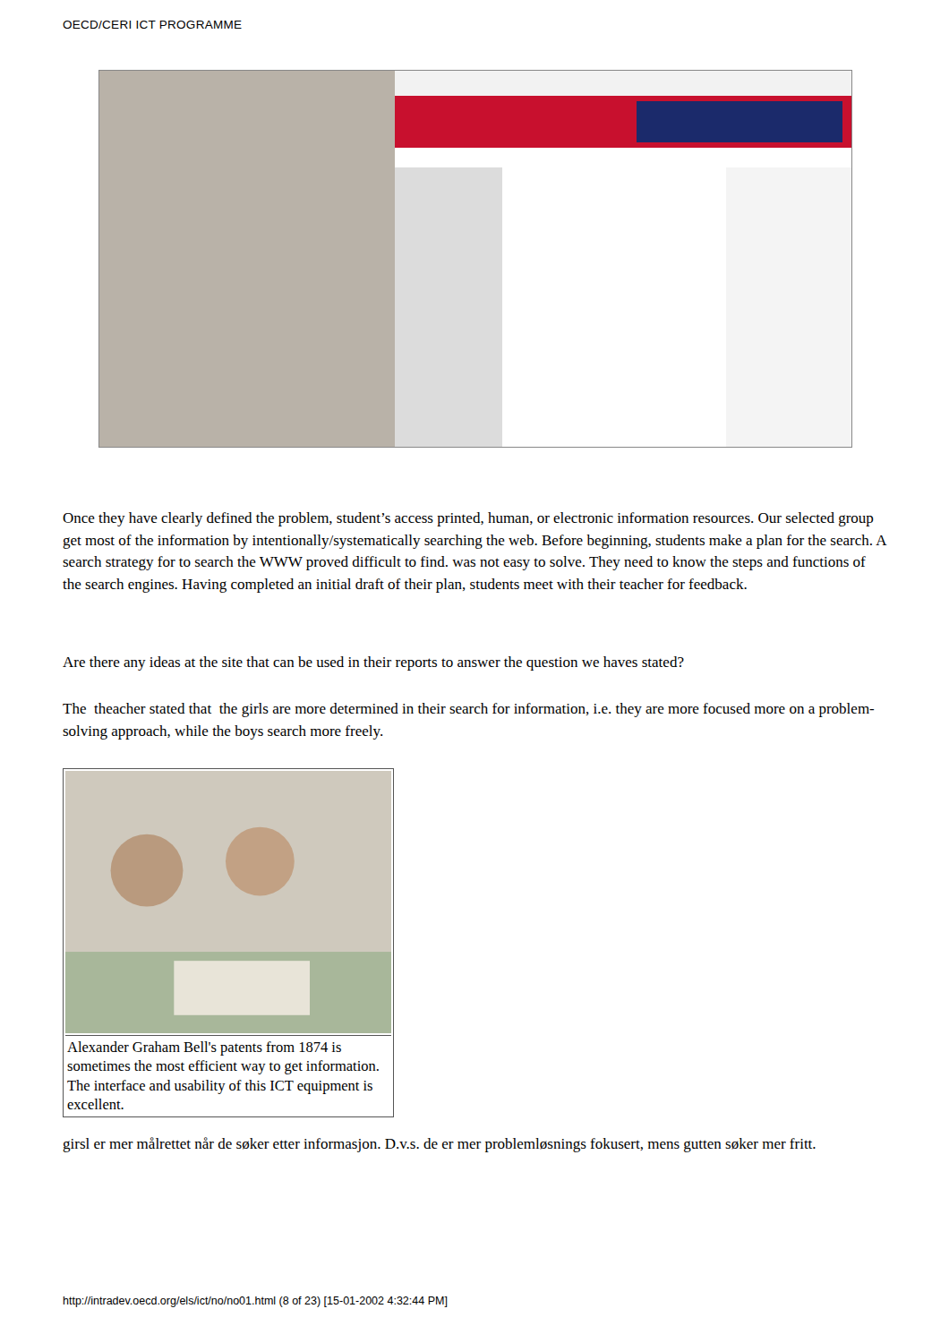OECD/CERI ICT PROGRAMME
Once they have clearly defined the problem, student’s access printed, human, or electronic information resources. Our selected group get most of the information by intentionally/systematically searching the web. Before beginning, students make a plan for the search. A search strategy for to search the WWW proved difficult to find. was not easy to solve. They need to know the steps and functions of the search engines. Having completed an initial draft of their plan, students meet with their teacher for feedback.
Are there any ideas at the site that can be used in their reports to answer the question we haves stated?
The theacher stated that the girls are more determined in their search for information, i.e. they are more focused more on a problem-solving approach, while the boys search more freely.
Alexander Graham Bell's patents from 1874 is sometimes the most efficient way to get information. The interface and usability of this ICT equipment is excellent.
girsl er mer målrettet når de søker etter informasjon. D.v.s. de er mer problemløsnings fokusert, mens gutten søker mer fritt.
http://intradev.oecd.org/els/ict/no/no01.html (8 of 23) [15-01-2002 4:32:44 PM]